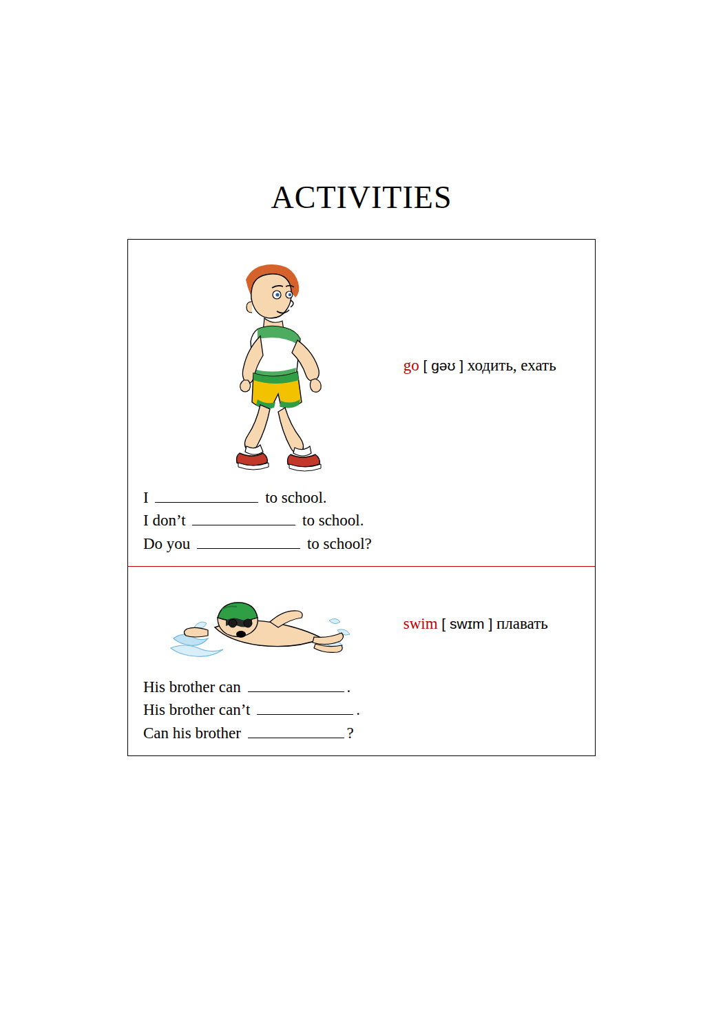ACTIVITIES
go [ ɡəʊ ] ходить, ехать
I to school.
I don’t to school.
Do you to school?
swim [ swɪm ] плавать
His brother can .
His brother can’t .
Can his brother ?